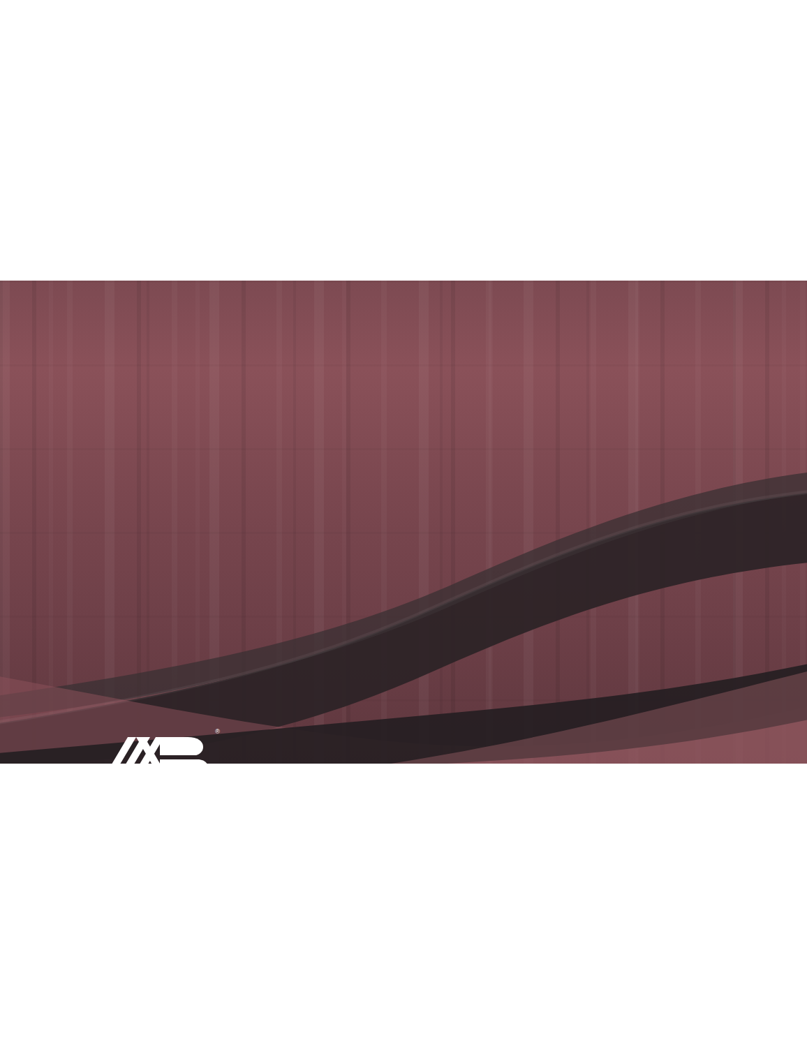®
American Biltrite Inc.
57 River Street
Wellesley Hills, MA 02481-2097
www.ambilt.com